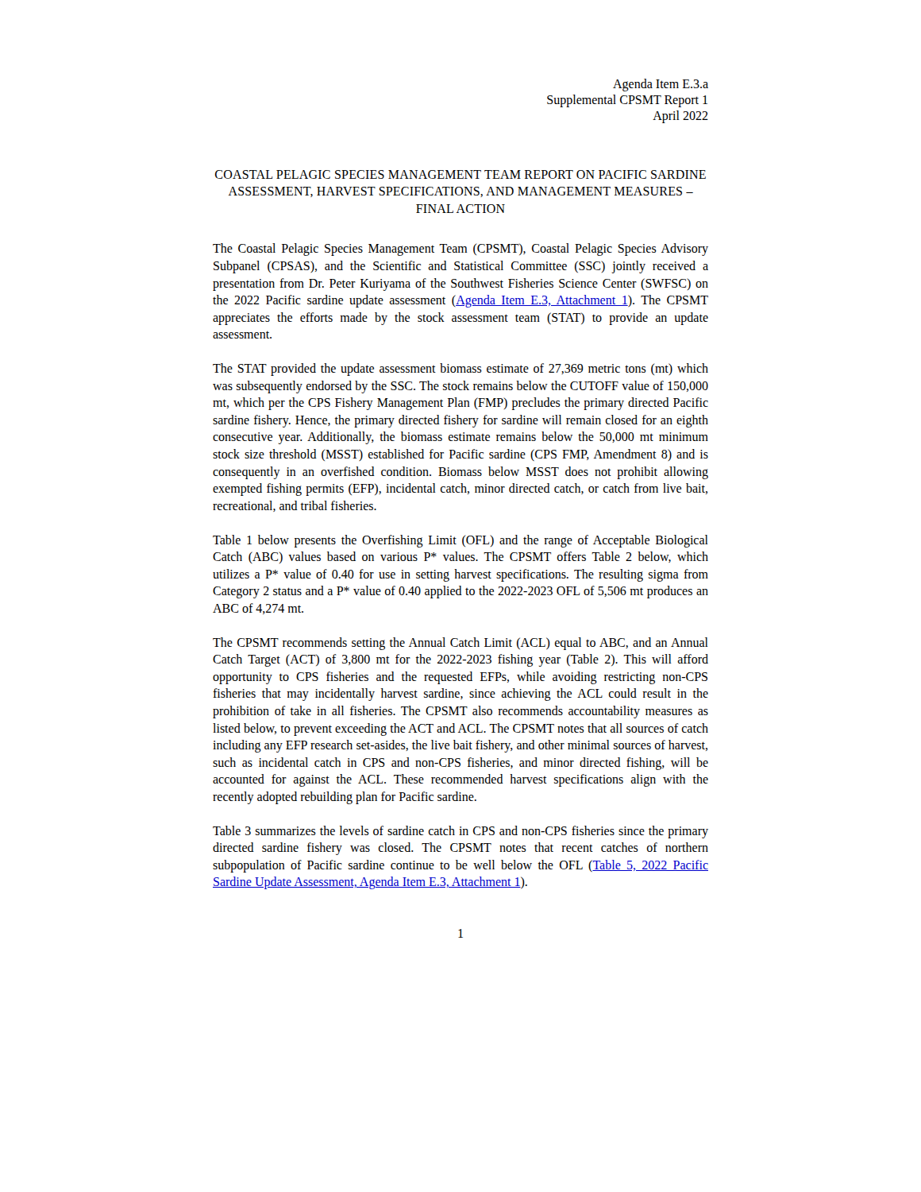Agenda Item E.3.a
Supplemental CPSMT Report 1
April 2022
COASTAL PELAGIC SPECIES MANAGEMENT TEAM REPORT ON PACIFIC SARDINE
ASSESSMENT, HARVEST SPECIFICATIONS, AND MANAGEMENT MEASURES –
FINAL ACTION
The Coastal Pelagic Species Management Team (CPSMT), Coastal Pelagic Species Advisory Subpanel (CPSAS), and the Scientific and Statistical Committee (SSC) jointly received a presentation from Dr. Peter Kuriyama of the Southwest Fisheries Science Center (SWFSC) on the 2022 Pacific sardine update assessment (Agenda Item E.3, Attachment 1). The CPSMT appreciates the efforts made by the stock assessment team (STAT) to provide an update assessment.
The STAT provided the update assessment biomass estimate of 27,369 metric tons (mt) which was subsequently endorsed by the SSC. The stock remains below the CUTOFF value of 150,000 mt, which per the CPS Fishery Management Plan (FMP) precludes the primary directed Pacific sardine fishery. Hence, the primary directed fishery for sardine will remain closed for an eighth consecutive year. Additionally, the biomass estimate remains below the 50,000 mt minimum stock size threshold (MSST) established for Pacific sardine (CPS FMP, Amendment 8) and is consequently in an overfished condition. Biomass below MSST does not prohibit allowing exempted fishing permits (EFP), incidental catch, minor directed catch, or catch from live bait, recreational, and tribal fisheries.
Table 1 below presents the Overfishing Limit (OFL) and the range of Acceptable Biological Catch (ABC) values based on various P* values. The CPSMT offers Table 2 below, which utilizes a P* value of 0.40 for use in setting harvest specifications. The resulting sigma from Category 2 status and a P* value of 0.40 applied to the 2022-2023 OFL of 5,506 mt produces an ABC of 4,274 mt.
The CPSMT recommends setting the Annual Catch Limit (ACL) equal to ABC, and an Annual Catch Target (ACT) of 3,800 mt for the 2022-2023 fishing year (Table 2). This will afford opportunity to CPS fisheries and the requested EFPs, while avoiding restricting non-CPS fisheries that may incidentally harvest sardine, since achieving the ACL could result in the prohibition of take in all fisheries. The CPSMT also recommends accountability measures as listed below, to prevent exceeding the ACT and ACL. The CPSMT notes that all sources of catch including any EFP research set-asides, the live bait fishery, and other minimal sources of harvest, such as incidental catch in CPS and non-CPS fisheries, and minor directed fishing, will be accounted for against the ACL. These recommended harvest specifications align with the recently adopted rebuilding plan for Pacific sardine.
Table 3 summarizes the levels of sardine catch in CPS and non-CPS fisheries since the primary directed sardine fishery was closed. The CPSMT notes that recent catches of northern subpopulation of Pacific sardine continue to be well below the OFL (Table 5, 2022 Pacific Sardine Update Assessment, Agenda Item E.3, Attachment 1).
1